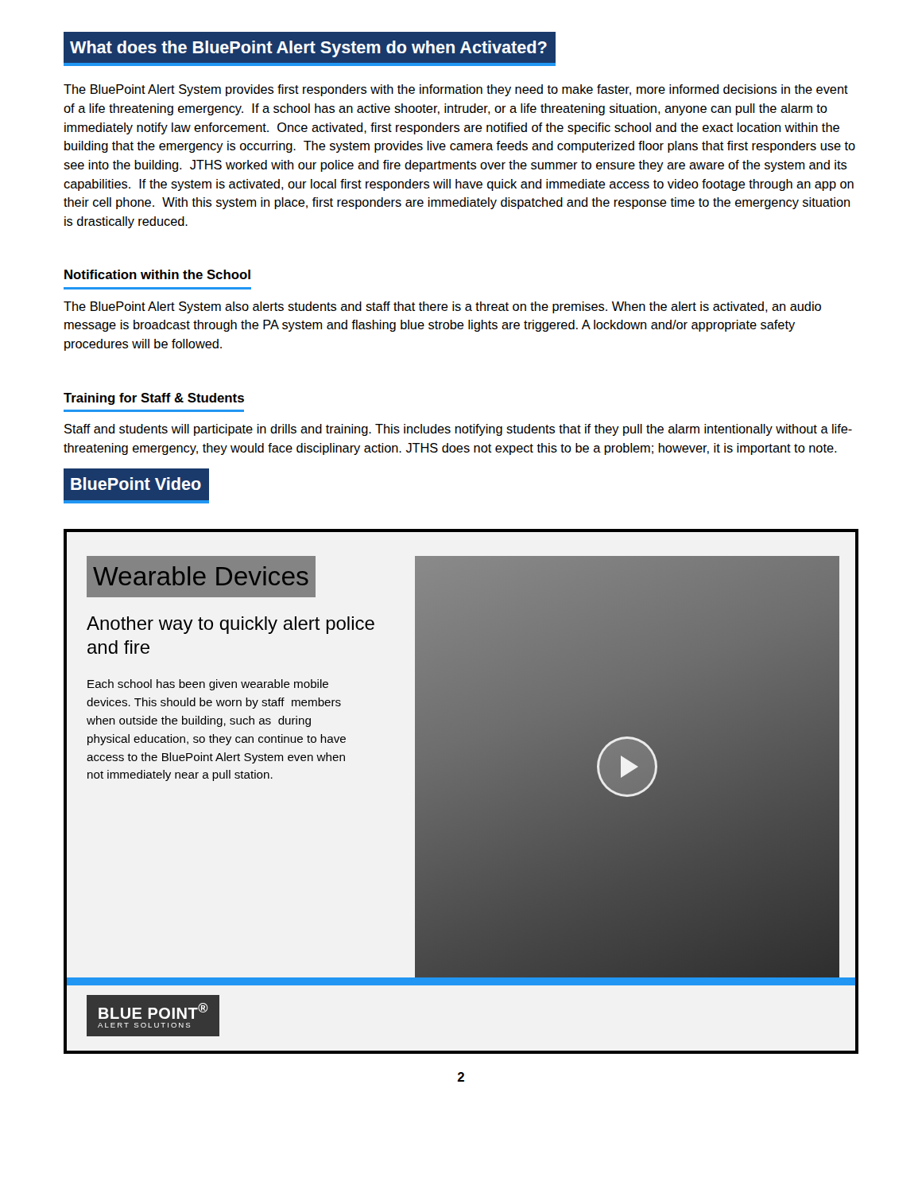What does the BluePoint Alert System do when Activated?
The BluePoint Alert System provides first responders with the information they need to make faster, more informed decisions in the event of a life threatening emergency. If a school has an active shooter, intruder, or a life threatening situation, anyone can pull the alarm to immediately notify law enforcement. Once activated, first responders are notified of the specific school and the exact location within the building that the emergency is occurring. The system provides live camera feeds and computerized floor plans that first responders use to see into the building. JTHS worked with our police and fire departments over the summer to ensure they are aware of the system and its capabilities. If the system is activated, our local first responders will have quick and immediate access to video footage through an app on their cell phone. With this system in place, first responders are immediately dispatched and the response time to the emergency situation is drastically reduced.
Notification within the School
The BluePoint Alert System also alerts students and staff that there is a threat on the premises. When the alert is activated, an audio message is broadcast through the PA system and flashing blue strobe lights are triggered. A lockdown and/or appropriate safety procedures will be followed.
Training for Staff & Students
Staff and students will participate in drills and training. This includes notifying students that if they pull the alarm intentionally without a life-threatening emergency, they would face disciplinary action. JTHS does not expect this to be a problem; however, it is important to note.
BluePoint Video
Wearable Devices
Another way to quickly alert police and fire
Each school has been given wearable mobile devices. This should be worn by staff members when outside the building, such as during physical education, so they can continue to have access to the BluePoint Alert System even when not immediately near a pull station.
BLUE POINT®
ALERT SOLUTIONS
2